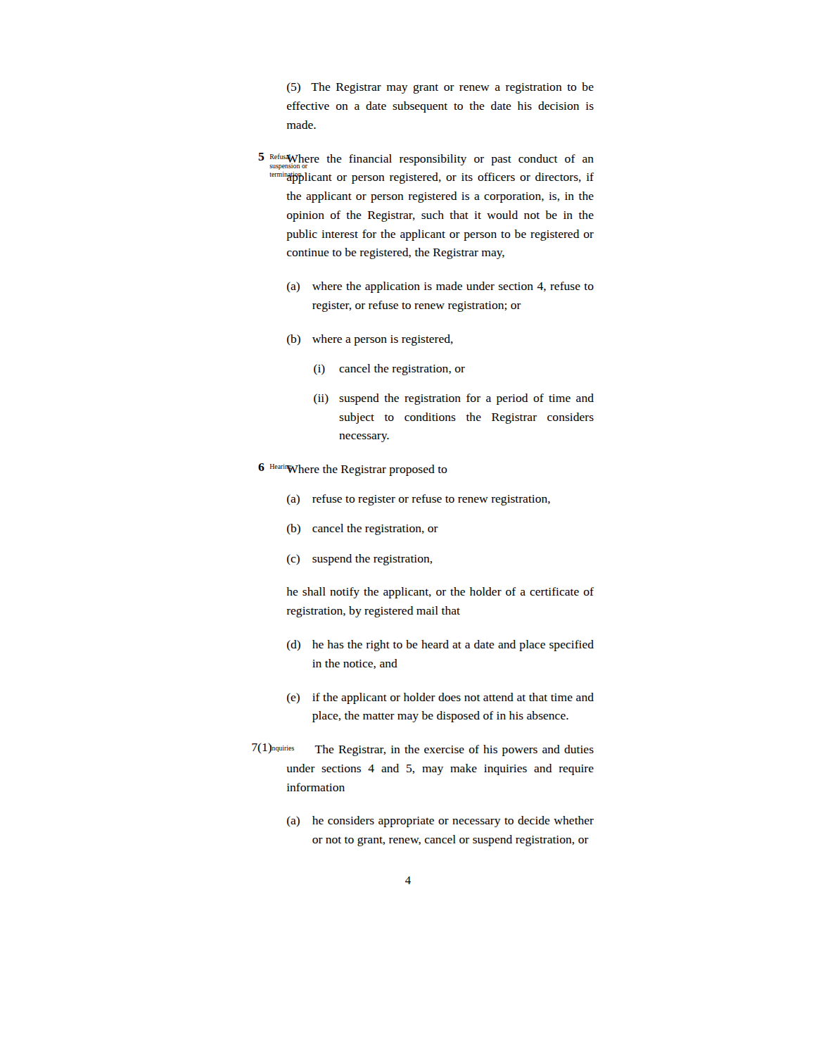(5) The Registrar may grant or renew a registration to be effective on a date subsequent to the date his decision is made.
Refusal,
suspension or
termination
5
Where the financial responsibility or past conduct of an applicant or person registered, or its officers or directors, if the applicant or person registered is a corporation, is, in the opinion of the Registrar, such that it would not be in the public interest for the applicant or person to be registered or continue to be registered, the Registrar may,
(a) where the application is made under section 4, refuse to register, or refuse to renew registration; or
(b) where a person is registered,
(i) cancel the registration, or
(ii) suspend the registration for a period of time and subject to conditions the Registrar considers necessary.
Hearing
6
Where the Registrar proposed to
(a) refuse to register or refuse to renew registration,
(b) cancel the registration, or
(c) suspend the registration,
he shall notify the applicant, or the holder of a certificate of registration, by registered mail that
(d) he has the right to be heard at a date and place specified in the notice, and
(e) if the applicant or holder does not attend at that time and place, the matter may be disposed of in his absence.
Inquiries
7(1)
The Registrar, in the exercise of his powers and duties under sections 4 and 5, may make inquiries and require information
(a) he considers appropriate or necessary to decide whether or not to grant, renew, cancel or suspend registration, or
4